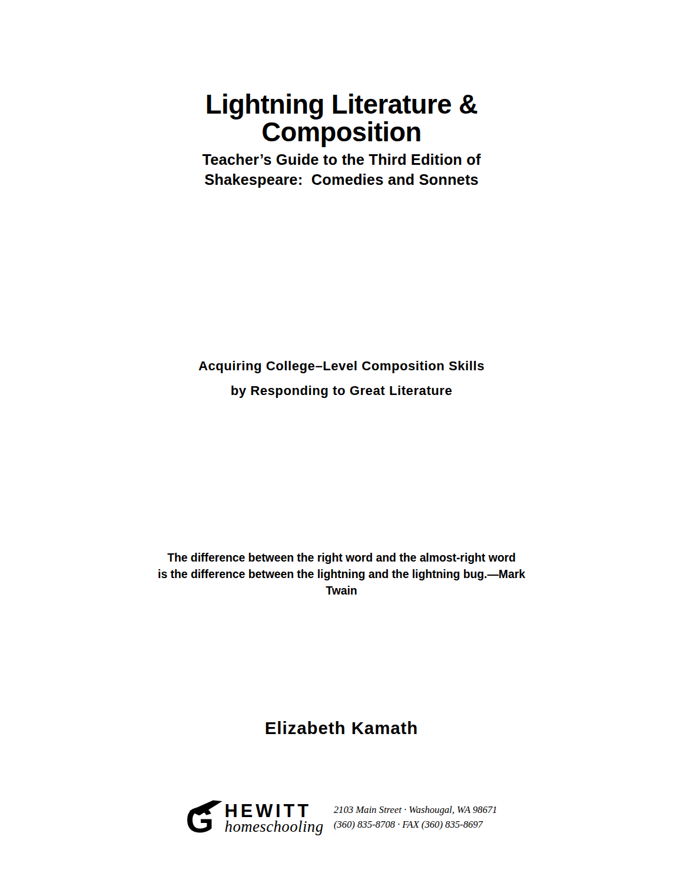Lightning Literature & Composition
Teacher’s Guide to the Third Edition of
Shakespeare: Comedies and Sonnets
Acquiring College–Level Composition Skills
by Responding to Great Literature
The difference between the right word and the almost-right word
is the difference between the lightning and the lightning bug.—Mark Twain
Elizabeth Kamath
G
HEWITT
homeschooling
2103 Main Street · Washougal, WA 98671
(360) 835-8708 · FAX (360) 835-8697